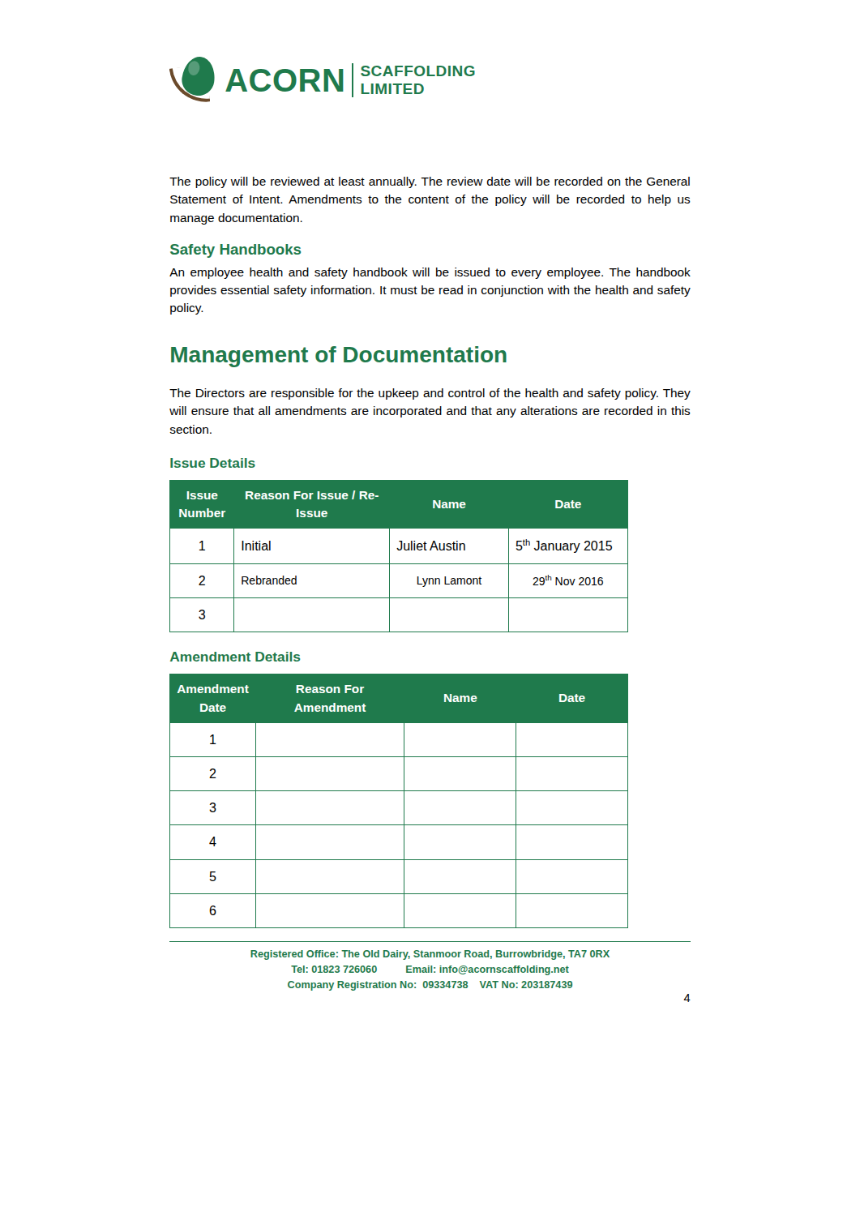ACORN SCAFFOLDING LIMITED
The policy will be reviewed at least annually. The review date will be recorded on the General Statement of Intent. Amendments to the content of the policy will be recorded to help us manage documentation.
Safety Handbooks
An employee health and safety handbook will be issued to every employee. The handbook provides essential safety information. It must be read in conjunction with the health and safety policy.
Management of Documentation
The Directors are responsible for the upkeep and control of the health and safety policy. They will ensure that all amendments are incorporated and that any alterations are recorded in this section.
Issue Details
| Issue Number | Reason For Issue / Re-Issue | Name | Date |
| --- | --- | --- | --- |
| 1 | Initial | Juliet Austin | 5 th January 2015 |
| 2 | Rebranded | Lynn Lamont | 29 th Nov 2016 |
| 3 | | | |
Amendment Details
| Amendment Date | Reason For Amendment | Name | Date |
| --- | --- | --- | --- |
| 1 | | | |
| 2 | | | |
| 3 | | | |
| 4 | | | |
| 5 | | | |
| 6 | | | |
Registered Office: The Old Dairy, Stanmoor Road, Burrowbridge, TA7 0RX
Tel: 01823 726060 Email: info@acornscaffolding.net
Company Registration No: 09334738 VAT No: 203187439
4